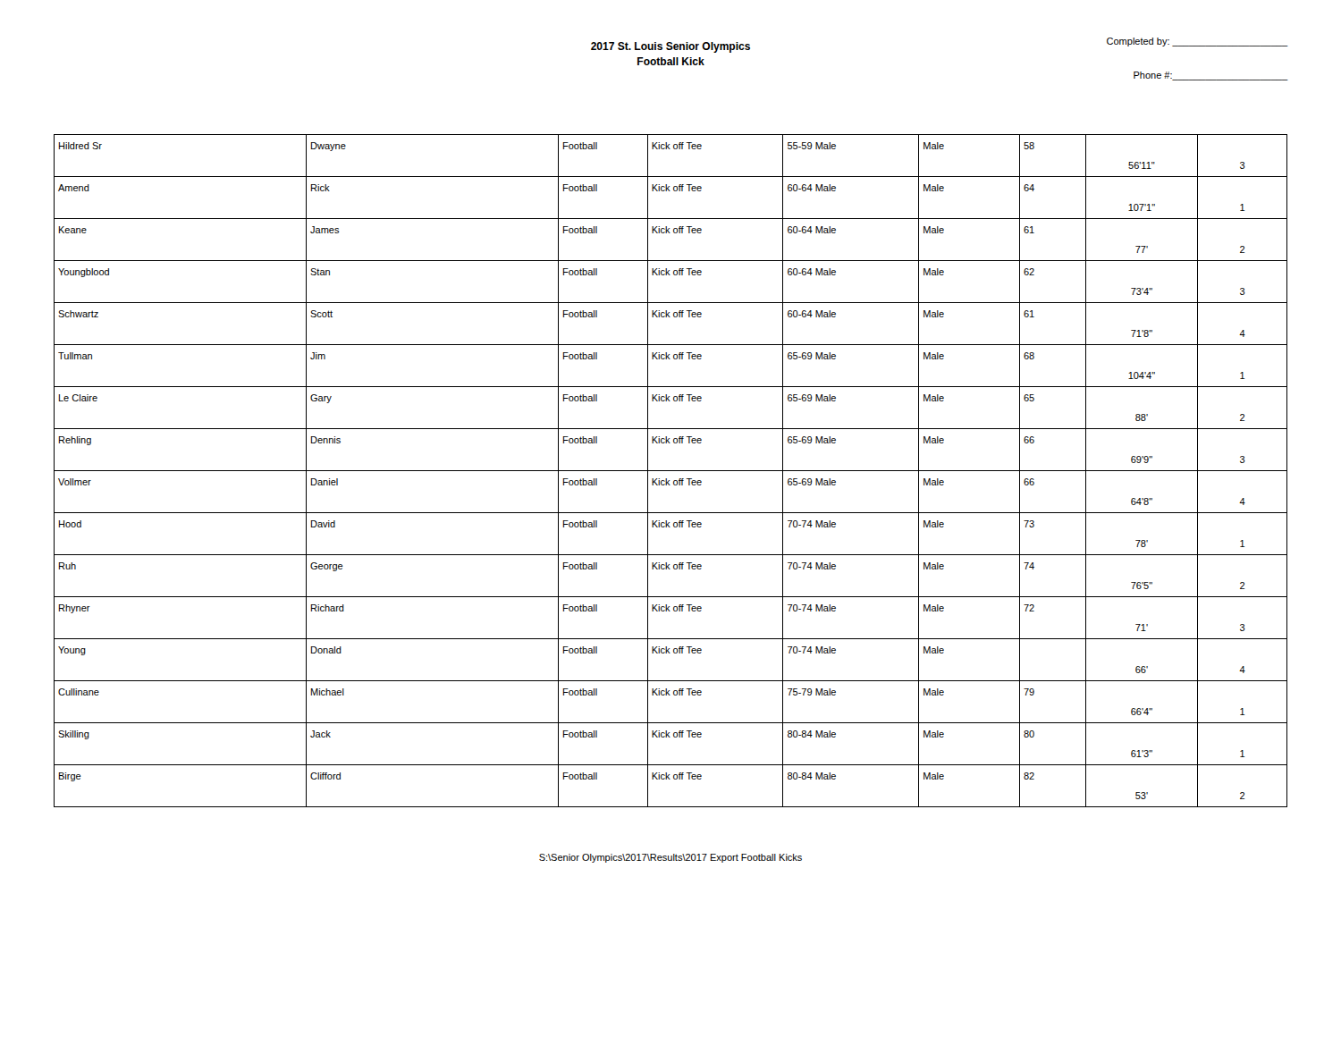Completed by: _____________________
2017 St. Louis Senior Olympics
Football Kick
Phone #:_____________________
| Hildred Sr | Dwayne | Football | Kick off Tee | 55-59 Male | Male | 58 | 56'11" | 3 |
| Amend | Rick | Football | Kick off Tee | 60-64 Male | Male | 64 | 107'1" | 1 |
| Keane | James | Football | Kick off Tee | 60-64 Male | Male | 61 | 77' | 2 |
| Youngblood | Stan | Football | Kick off Tee | 60-64 Male | Male | 62 | 73'4" | 3 |
| Schwartz | Scott | Football | Kick off Tee | 60-64 Male | Male | 61 | 71'8" | 4 |
| Tullman | Jim | Football | Kick off Tee | 65-69 Male | Male | 68 | 104'4" | 1 |
| Le Claire | Gary | Football | Kick off Tee | 65-69 Male | Male | 65 | 88' | 2 |
| Rehling | Dennis | Football | Kick off Tee | 65-69 Male | Male | 66 | 69'9" | 3 |
| Vollmer | Daniel | Football | Kick off Tee | 65-69 Male | Male | 66 | 64'8" | 4 |
| Hood | David | Football | Kick off Tee | 70-74 Male | Male | 73 | 78' | 1 |
| Ruh | George | Football | Kick off Tee | 70-74 Male | Male | 74 | 76'5" | 2 |
| Rhyner | Richard | Football | Kick off Tee | 70-74 Male | Male | 72 | 71' | 3 |
| Young | Donald | Football | Kick off Tee | 70-74 Male | Male | | 66' | 4 |
| Cullinane | Michael | Football | Kick off Tee | 75-79 Male | Male | 79 | 66'4" | 1 |
| Skilling | Jack | Football | Kick off Tee | 80-84 Male | Male | 80 | 61'3" | 1 |
| Birge | Clifford | Football | Kick off Tee | 80-84 Male | Male | 82 | 53' | 2 |
S:\Senior Olympics\2017\Results\2017 Export Football Kicks